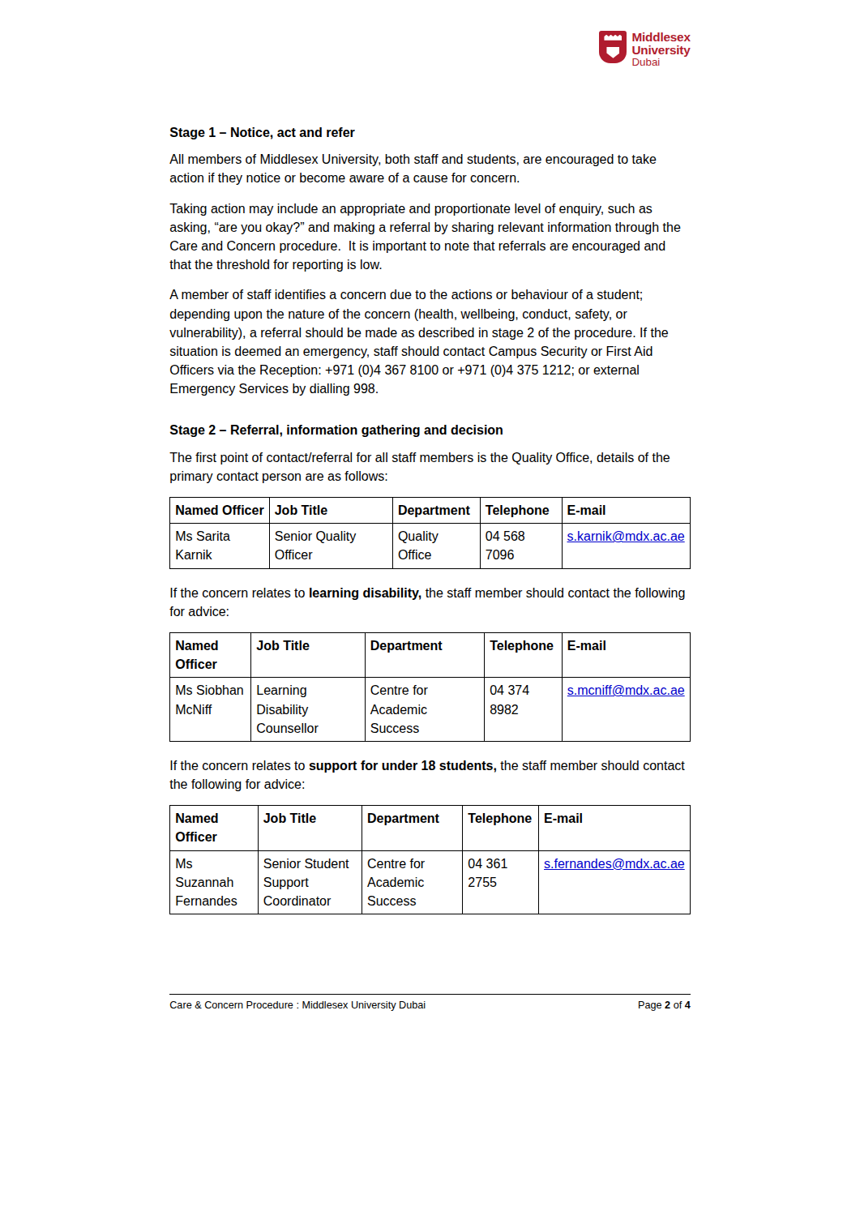Middlesex
University
Dubai
Stage 1 – Notice, act and refer
All members of Middlesex University, both staff and students, are encouraged to take action if they notice or become aware of a cause for concern.
Taking action may include an appropriate and proportionate level of enquiry, such as asking, “are you okay?” and making a referral by sharing relevant information through the Care and Concern procedure. It is important to note that referrals are encouraged and that the threshold for reporting is low.
A member of staff identifies a concern due to the actions or behaviour of a student; depending upon the nature of the concern (health, wellbeing, conduct, safety, or vulnerability), a referral should be made as described in stage 2 of the procedure. If the situation is deemed an emergency, staff should contact Campus Security or First Aid Officers via the Reception: +971 (0)4 367 8100 or +971 (0)4 375 1212; or external Emergency Services by dialling 998.
Stage 2 – Referral, information gathering and decision
The first point of contact/referral for all staff members is the Quality Office, details of the primary contact person are as follows:
| Named Officer | Job Title | Department | Telephone | E-mail |
| --- | --- | --- | --- | --- |
| Ms Sarita Karnik | Senior Quality Officer | Quality Office | 04 568 7096 | s.karnik@mdx.ac.ae |
If the concern relates to learning disability, the staff member should contact the following for advice:
| Named Officer | Job Title | Department | Telephone | E-mail |
| --- | --- | --- | --- | --- |
| Ms Siobhan McNiff | Learning Disability Counsellor | Centre for Academic Success | 04 374 8982 | s.mcniff@mdx.ac.ae |
If the concern relates to support for under 18 students, the staff member should contact the following for advice:
| Named Officer | Job Title | Department | Telephone | E-mail |
| --- | --- | --- | --- | --- |
| Ms Suzannah Fernandes | Senior Student Support Coordinator | Centre for Academic Success | 04 361 2755 | s.fernandes@mdx.ac.ae |
Care & Concern Procedure : Middlesex University Dubai
Page 2 of 4